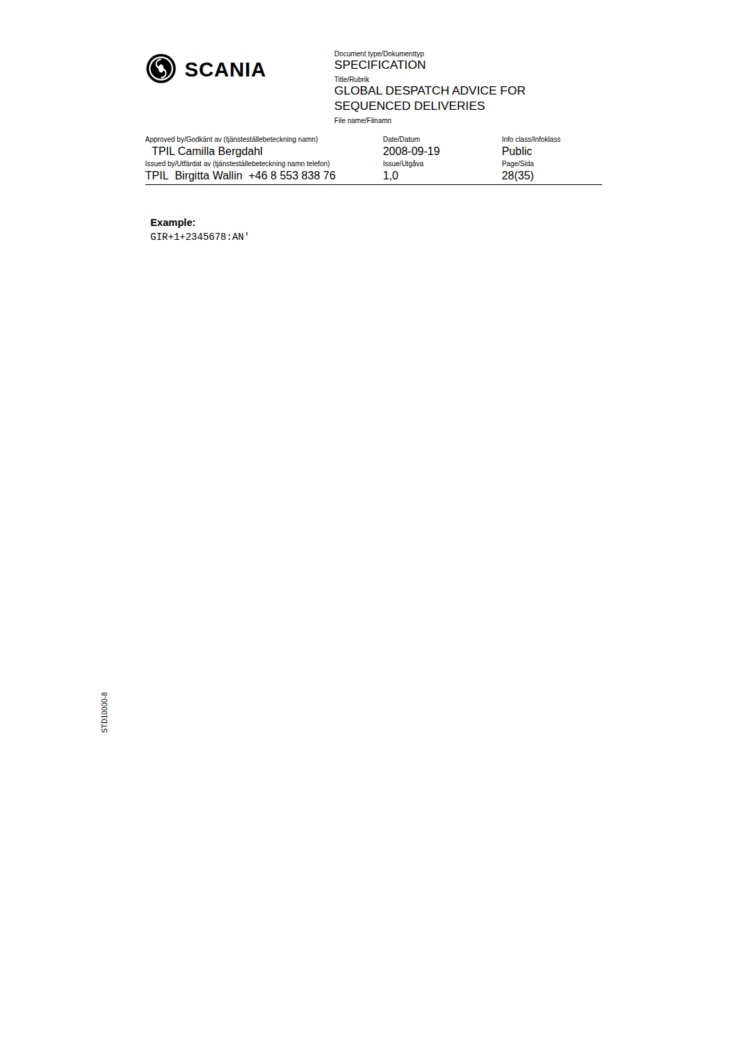Document type/Dokumenttyp
SPECIFICATION
Title/Rubrik
GLOBAL DESPATCH ADVICE FOR
SEQUENCED DELIVERIES
File name/Filnamn
| Approved by/Godkänt av (tjänsteställebeteckning namn) | Date/Datum | Info class/Infoklass |
| TPIL Camilla Bergdahl | 2008-09-19 | Public |
| Issued by/Utfärdat av (tjänsteställebeteckning namn telefon) | Issue/Utgåva | Page/Sida |
| TPIL Birgitta Wallin +46 8 553 838 76 | 1,0 | 28(35) |
Example:
GIR+1+2345678:AN'
STD10000-8